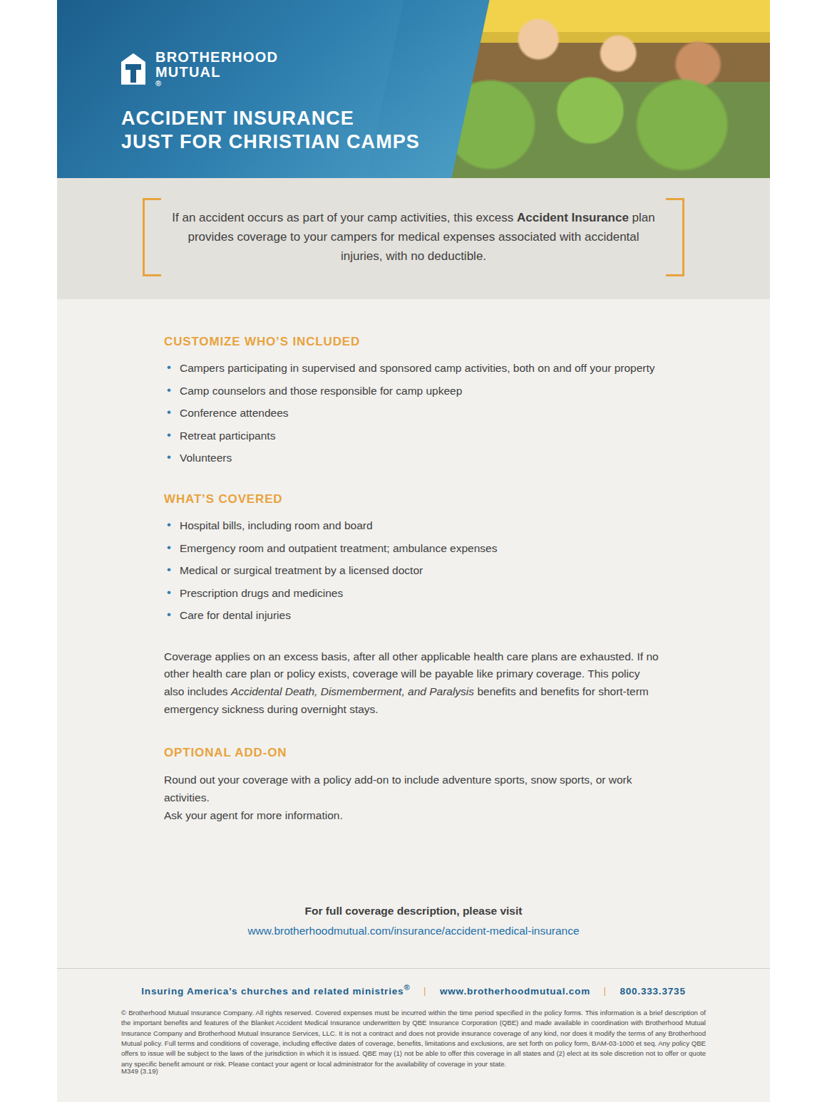BROTHERHOOD MUTUAL®
Accident Insurance
Just for Christian Camps
If an accident occurs as part of your camp activities, this excess Accident Insurance plan provides coverage to your campers for medical expenses associated with accidental injuries, with no deductible.
Customize Who’s Included
Campers participating in supervised and sponsored camp activities, both on and off your property
Camp counselors and those responsible for camp upkeep
Conference attendees
Retreat participants
Volunteers
What’s Covered
Hospital bills, including room and board
Emergency room and outpatient treatment; ambulance expenses
Medical or surgical treatment by a licensed doctor
Prescription drugs and medicines
Care for dental injuries
Coverage applies on an excess basis, after all other applicable health care plans are exhausted. If no other health care plan or policy exists, coverage will be payable like primary coverage. This policy also includes Accidental Death, Dismemberment, and Paralysis benefits and benefits for short-term emergency sickness during overnight stays.
Optional Add-On
Round out your coverage with a policy add-on to include adventure sports, snow sports, or work activities.
Ask your agent for more information.
For full coverage description, please visit
www.brotherhoodmutual.com/insurance/accident-medical-insurance
Insuring America’s churches and related ministries® | www.brotherhoodmutual.com | 800.333.3735
© Brotherhood Mutual Insurance Company. All rights reserved. Covered expenses must be incurred within the time period specified in the policy forms. This information is a brief description of the important benefits and features of the Blanket Accident Medical Insurance underwritten by QBE Insurance Corporation (QBE) and made available in coordination with Brotherhood Mutual Insurance Company and Brotherhood Mutual Insurance Services, LLC. It is not a contract and does not provide insurance coverage of any kind, nor does it modify the terms of any Brotherhood Mutual policy. Full terms and conditions of coverage, including effective dates of coverage, benefits, limitations and exclusions, are set forth on policy form, BAM-03-1000 et seq. Any policy QBE offers to issue will be subject to the laws of the jurisdiction in which it is issued. QBE may (1) not be able to offer this coverage in all states and (2) elect at its sole discretion not to offer or quote any specific benefit amount or risk. Please contact your agent or local administrator for the availability of coverage in your state.
M349 (3.19)